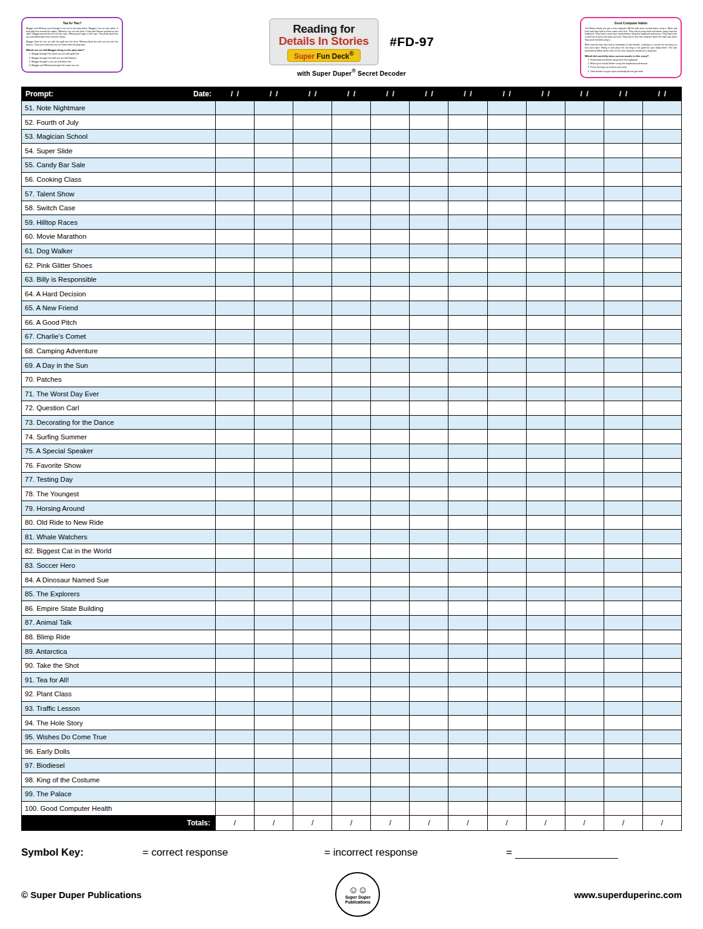Tea for Two?
Maggie and Whitney each brought a tea set to the play dates. Maggie's tea set was white. It had gold trim around the edges. Whitney's tea set was pink. It had pink flowers painted on the sides. Maggie poured the tea into the cups. Whitney put sugar in the cups. They both drank the tea and talked about their favorite shows.
Maggie liked the tea set with the gold trim the best. Whitney liked the pink tea set with the flowers. They each took their tea set home after the play date.
Which tea set did Maggie bring to the play date?
Maggie brought the white tea set with gold trim.
Maggie brought the pink tea set with flowers.
Maggie brought a tea set with blue trim.
Maggie and Whitney brought the same tea set.
Reading for
Details In Stories
Super Fun Deck®
#FD-97
with Super Duper® Secret Decoder
Good Computer Habits
The Brown family just got a new computer. All the kids were excited about using it. Mom and Dad said they had to learn some rules first. They had to keep food and drinks away from the keyboard. They had to wash their hands before using the keyboard and mouse. They had to be careful not to press the keys too hard. They had to shut the computer down the right way when they were finished using it.
Mom said the kids also had to remember to take breaks. Looking at a screen for too long can hurt your eyes. Sitting in one place for too long is not good for your body either. The kids promised to follow all the rules so the new computer would last a long time.
Which kid carefully does correct words in this story?
Keep food and drinks away from the keyboard.
Wash your hands before using the keyboard and mouse.
Press the keys as hard as you want.
Take breaks so your eyes and body do not get tired.
| Prompt: Date: | / / | / / | / / | / / | / / | / / | / / | / / | / / | / / | / / | / / |
| --- | --- | --- | --- | --- | --- | --- | --- | --- | --- | --- | --- | --- |
| 51. Note Nightmare | | | | | | | | | | | | |
| 52. Fourth of July | | | | | | | | | | | | |
| 53. Magician School | | | | | | | | | | | | |
| 54. Super Slide | | | | | | | | | | | | |
| 55. Candy Bar Sale | | | | | | | | | | | | |
| 56. Cooking Class | | | | | | | | | | | | |
| 57. Talent Show | | | | | | | | | | | | |
| 58. Switch Case | | | | | | | | | | | | |
| 59. Hilltop Races | | | | | | | | | | | | |
| 60. Movie Marathon | | | | | | | | | | | | |
| 61. Dog Walker | | | | | | | | | | | | |
| 62. Pink Glitter Shoes | | | | | | | | | | | | |
| 63. Billy is Responsible | | | | | | | | | | | | |
| 64. A Hard Decision | | | | | | | | | | | | |
| 65. A New Friend | | | | | | | | | | | | |
| 66. A Good Pitch | | | | | | | | | | | | |
| 67. Charlie’s Comet | | | | | | | | | | | | |
| 68. Camping Adventure | | | | | | | | | | | | |
| 69. A Day in the Sun | | | | | | | | | | | | |
| 70. Patches | | | | | | | | | | | | |
| 71. The Worst Day Ever | | | | | | | | | | | | |
| 72. Question Carl | | | | | | | | | | | | |
| 73. Decorating for the Dance | | | | | | | | | | | | |
| 74. Surfing Summer | | | | | | | | | | | | |
| 75. A Special Speaker | | | | | | | | | | | | |
| 76. Favorite Show | | | | | | | | | | | | |
| 77. Testing Day | | | | | | | | | | | | |
| 78. The Youngest | | | | | | | | | | | | |
| 79. Horsing Around | | | | | | | | | | | | |
| 80. Old Ride to New Ride | | | | | | | | | | | | |
| 81. Whale Watchers | | | | | | | | | | | | |
| 82. Biggest Cat in the World | | | | | | | | | | | | |
| 83. Soccer Hero | | | | | | | | | | | | |
| 84. A Dinosaur Named Sue | | | | | | | | | | | | |
| 85. The Explorers | | | | | | | | | | | | |
| 86. Empire State Building | | | | | | | | | | | | |
| 87. Animal Talk | | | | | | | | | | | | |
| 88. Blimp Ride | | | | | | | | | | | | |
| 89. Antarctica | | | | | | | | | | | | |
| 90. Take the Shot | | | | | | | | | | | | |
| 91. Tea for All! | | | | | | | | | | | | |
| 92. Plant Class | | | | | | | | | | | | |
| 93. Traffic Lesson | | | | | | | | | | | | |
| 94. The Hole Story | | | | | | | | | | | | |
| 95. Wishes Do Come True | | | | | | | | | | | | |
| 96. Early Dolls | | | | | | | | | | | | |
| 97. Biodiesel | | | | | | | | | | | | |
| 98. King of the Costume | | | | | | | | | | | | |
| 99. The Palace | | | | | | | | | | | | |
| 100. Good Computer Health | | | | | | | | | | | | |
| Totals: | / | / | / | / | / | / | / | / | / | / | / | / |
Symbol Key:
= correct response
= incorrect response
=
© Super Duper Publications
☺☺
Super Duper
Publications
www.superduperinc.com